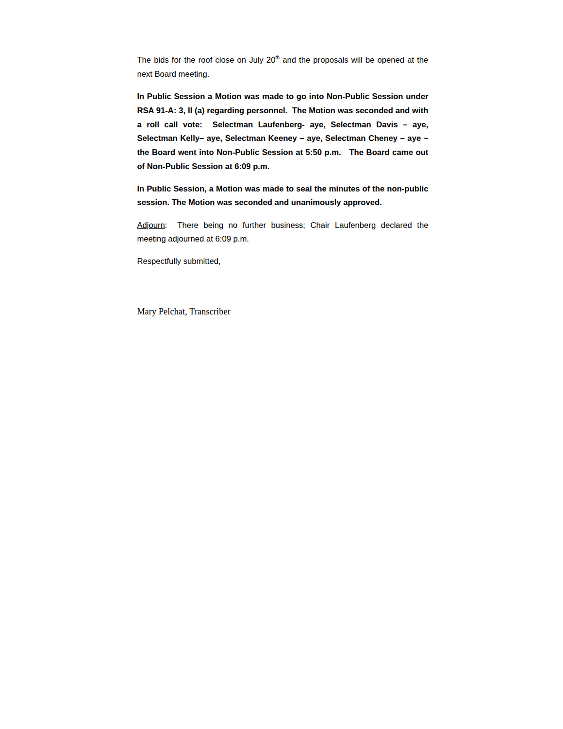The bids for the roof close on July 20th and the proposals will be opened at the next Board meeting.
In Public Session a Motion was made to go into Non-Public Session under RSA 91-A: 3, II (a) regarding personnel. The Motion was seconded and with a roll call vote: Selectman Laufenberg- aye, Selectman Davis – aye, Selectman Kelly– aye, Selectman Keeney – aye, Selectman Cheney – aye ~ the Board went into Non-Public Session at 5:50 p.m. The Board came out of Non-Public Session at 6:09 p.m.
In Public Session, a Motion was made to seal the minutes of the non-public session. The Motion was seconded and unanimously approved.
Adjourn: There being no further business; Chair Laufenberg declared the meeting adjourned at 6:09 p.m.
Respectfully submitted,
Mary Pelchat, Transcriber